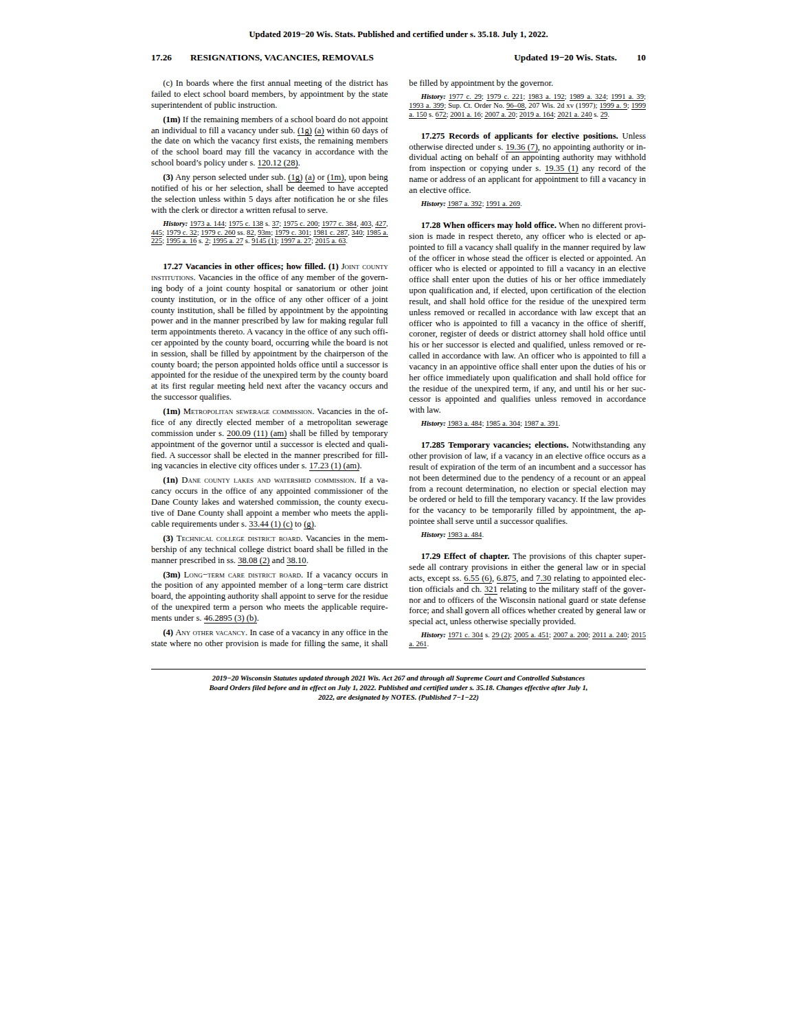Updated 2019−20 Wis. Stats. Published and certified under s. 35.18. July 1, 2022.
17.26 RESIGNATIONS, VACANCIES, REMOVALS
Updated 19−20 Wis. Stats.10
(c) In boards where the first annual meeting of the district has failed to elect school board members, by appointment by the state superintendent of public instruction.
(1m) If the remaining members of a school board do not appoint an individual to fill a vacancy under sub. (1g) (a) within 60 days of the date on which the vacancy first exists, the remaining members of the school board may fill the vacancy in accordance with the school board’s policy under s. 120.12 (28).
(3) Any person selected under sub. (1g) (a) or (1m), upon being notified of his or her selection, shall be deemed to have accepted the selection unless within 5 days after notification he or she files with the clerk or director a written refusal to serve.
History: 1973 a. 144; 1975 c. 138 s. 37; 1975 c. 200; 1977 c. 384, 403, 427, 445; 1979 c. 32; 1979 c. 260 ss. 82, 93m; 1979 c. 301; 1981 c. 287, 340; 1985 a. 225; 1995 a. 16 s. 2; 1995 a. 27 s. 9145 (1); 1997 a. 27; 2015 a. 63.
17.27 Vacancies in other offices; how filled. (1) Joint county institutions. Vacancies in the office of any member of the governing body of a joint county hospital or sanatorium or other joint county institution, or in the office of any other officer of a joint county institution, shall be filled by appointment by the appointing power and in the manner prescribed by law for making regular full term appointments thereto. A vacancy in the office of any such officer appointed by the county board, occurring while the board is not in session, shall be filled by appointment by the chairperson of the county board; the person appointed holds office until a successor is appointed for the residue of the unexpired term by the county board at its first regular meeting held next after the vacancy occurs and the successor qualifies.
(1m) Metropolitan sewerage commission. Vacancies in the office of any directly elected member of a metropolitan sewerage commission under s. 200.09 (11) (am) shall be filled by temporary appointment of the governor until a successor is elected and qualified. A successor shall be elected in the manner prescribed for filling vacancies in elective city offices under s. 17.23 (1) (am).
(1n) Dane county lakes and watershed commission. If a vacancy occurs in the office of any appointed commissioner of the Dane County lakes and watershed commission, the county executive of Dane County shall appoint a member who meets the applicable requirements under s. 33.44 (1) (c) to (g).
(3) Technical college district board. Vacancies in the membership of any technical college district board shall be filled in the manner prescribed in ss. 38.08 (2) and 38.10.
(3m) Long−term care district board. If a vacancy occurs in the position of any appointed member of a long−term care district board, the appointing authority shall appoint to serve for the residue of the unexpired term a person who meets the applicable requirements under s. 46.2895 (3) (b).
(4) Any other vacancy. In case of a vacancy in any office in the state where no other provision is made for filling the same, it shall be filled by appointment by the governor.
History: 1977 c. 29; 1979 c. 221; 1983 a. 192; 1989 a. 324; 1991 a. 39; 1993 a. 399; Sup. Ct. Order No. 96–08, 207 Wis. 2d xv (1997); 1999 a. 9; 1999 a. 150 s. 672; 2001 a. 16; 2007 a. 20; 2019 a. 164; 2021 a. 240 s. 29.
17.275 Records of applicants for elective positions. Unless otherwise directed under s. 19.36 (7), no appointing authority or individual acting on behalf of an appointing authority may withhold from inspection or copying under s. 19.35 (1) any record of the name or address of an applicant for appointment to fill a vacancy in an elective office.
History: 1987 a. 392; 1991 a. 269.
17.28 When officers may hold office. When no different provision is made in respect thereto, any officer who is elected or appointed to fill a vacancy shall qualify in the manner required by law of the officer in whose stead the officer is elected or appointed. An officer who is elected or appointed to fill a vacancy in an elective office shall enter upon the duties of his or her office immediately upon qualification and, if elected, upon certification of the election result, and shall hold office for the residue of the unexpired term unless removed or recalled in accordance with law except that an officer who is appointed to fill a vacancy in the office of sheriff, coroner, register of deeds or district attorney shall hold office until his or her successor is elected and qualified, unless removed or recalled in accordance with law. An officer who is appointed to fill a vacancy in an appointive office shall enter upon the duties of his or her office immediately upon qualification and shall hold office for the residue of the unexpired term, if any, and until his or her successor is appointed and qualifies unless removed in accordance with law.
History: 1983 a. 484; 1985 a. 304; 1987 a. 391.
17.285 Temporary vacancies; elections. Notwithstanding any other provision of law, if a vacancy in an elective office occurs as a result of expiration of the term of an incumbent and a successor has not been determined due to the pendency of a recount or an appeal from a recount determination, no election or special election may be ordered or held to fill the temporary vacancy. If the law provides for the vacancy to be temporarily filled by appointment, the appointee shall serve until a successor qualifies.
History: 1983 a. 484.
17.29 Effect of chapter. The provisions of this chapter supersede all contrary provisions in either the general law or in special acts, except ss. 6.55 (6), 6.875, and 7.30 relating to appointed election officials and ch. 321 relating to the military staff of the governor and to officers of the Wisconsin national guard or state defense force; and shall govern all offices whether created by general law or special act, unless otherwise specially provided.
History: 1971 c. 304 s. 29 (2); 2005 a. 451; 2007 a. 200; 2011 a. 240; 2015 a. 261.
2019−20 Wisconsin Statutes updated through 2021 Wis. Act 267 and through all Supreme Court and Controlled Substances
Board Orders filed before and in effect on July 1, 2022. Published and certified under s. 35.18. Changes effective after July 1,
2022, are designated by NOTES. (Published 7−1−22)